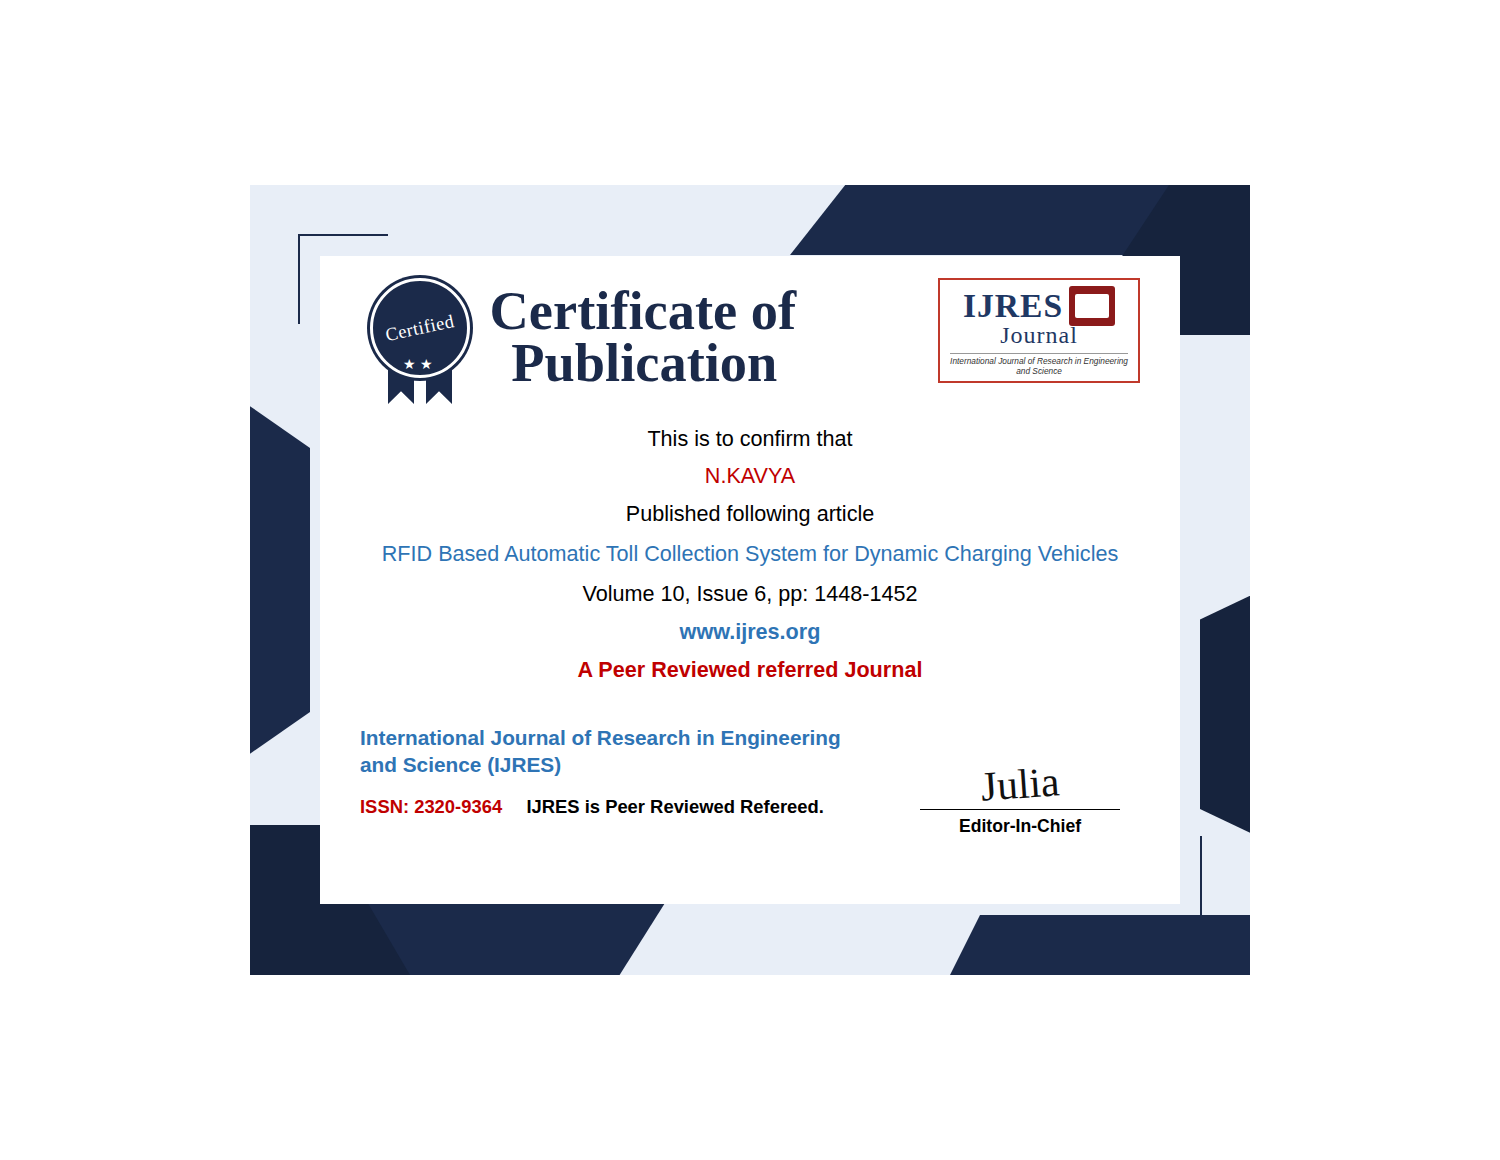Certified
★★
Certificate of Publication
IJRES
Journal
International Journal of Research in Engineering
and Science
This is to confirm that
N.KAVYA
Published following article
RFID Based Automatic Toll Collection System for Dynamic Charging Vehicles Volume 10, Issue 6, pp: 1448-1452
www.ijres.org
A Peer Reviewed referred Journal
International Journal of Research in Engineering and Science (IJRES)
ISSN: 2320-9364 IJRES is Peer Reviewed Refereed.
Julia
Editor-In-Chief